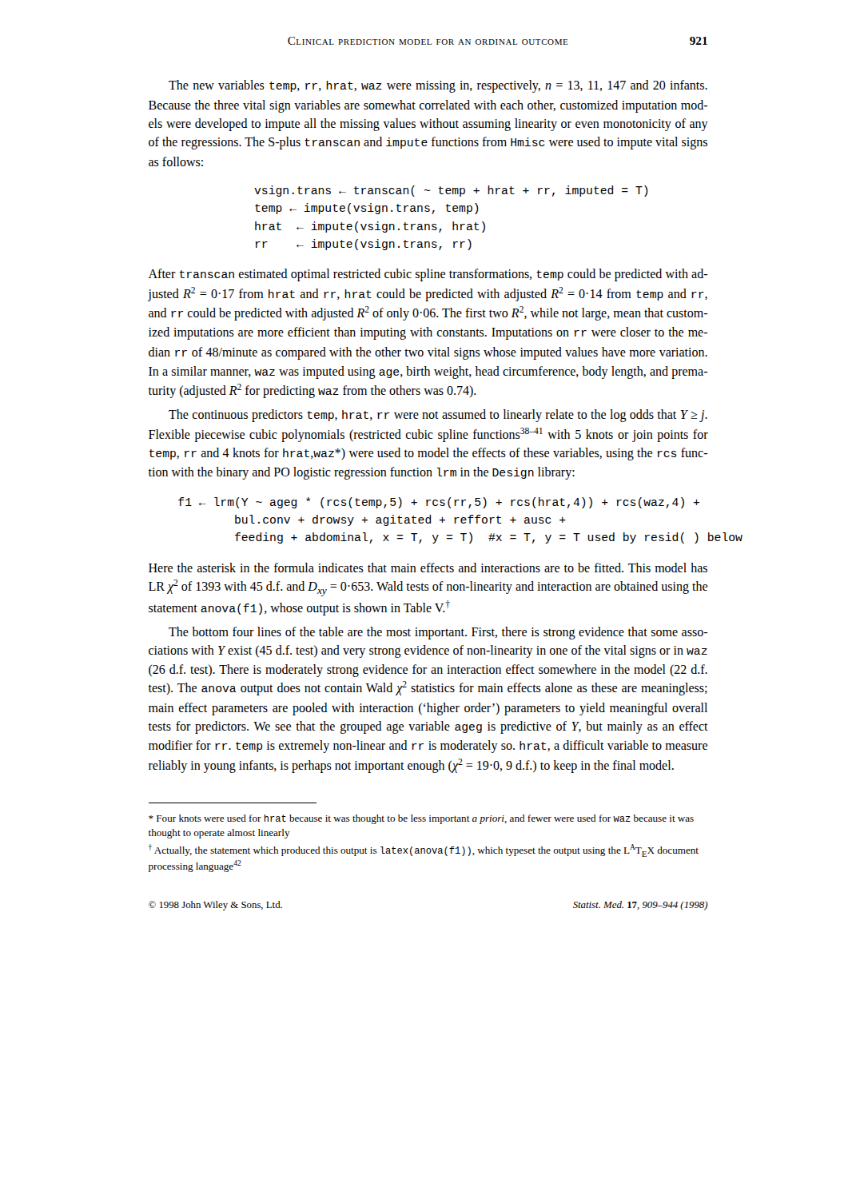Clinical prediction model for an ordinal outcome 921
The new variables temp, rr, hrat, waz were missing in, respectively, n = 13, 11, 147 and 20 infants. Because the three vital sign variables are somewhat correlated with each other, customized imputation models were developed to impute all the missing values without assuming linearity or even monotonicity of any of the regressions. The S-plus transcan and impute functions from Hmisc were used to impute vital signs as follows:
vsign.trans ← transcan( ~ temp + hrat + rr, imputed = T) temp ← impute(vsign.trans, temp) hrat ← impute(vsign.trans, hrat) rr ← impute(vsign.trans, rr)
After transcan estimated optimal restricted cubic spline transformations, temp could be predicted with adjusted R2 = 0·17 from hrat and rr, hrat could be predicted with adjusted R2 = 0·14 from temp and rr, and rr could be predicted with adjusted R2 of only 0·06. The first two R2, while not large, mean that customized imputations are more efficient than imputing with constants. Imputations on rr were closer to the median rr of 48/minute as compared with the other two vital signs whose imputed values have more variation. In a similar manner, waz was imputed using age, birth weight, head circumference, body length, and prematurity (adjusted R2 for predicting waz from the others was 0.74).
The continuous predictors temp, hrat, rr were not assumed to linearly relate to the log odds that Y ≥ j. Flexible piecewise cubic polynomials (restricted cubic spline functions38–41 with 5 knots or join points for temp, rr and 4 knots for hrat,waz*) were used to model the effects of these variables, using the rcs function with the binary and PO logistic regression function lrm in the Design library:
f1 ← lrm(Y ~ ageg * (rcs(temp,5) + rcs(rr,5) + rcs(hrat,4)) + rcs(waz,4) + bul.conv + drowsy + agitated + reffort + ausc + feeding + abdominal, x = T, y = T) #x = T, y = T used by resid( ) below
Here the asterisk in the formula indicates that main effects and interactions are to be fitted. This model has LR χ2 of 1393 with 45 d.f. and Dxy = 0·653. Wald tests of non-linearity and interaction are obtained using the statement anova(f1), whose output is shown in Table V.†
The bottom four lines of the table are the most important. First, there is strong evidence that some associations with Y exist (45 d.f. test) and very strong evidence of non-linearity in one of the vital signs or in waz (26 d.f. test). There is moderately strong evidence for an interaction effect somewhere in the model (22 d.f. test). The anova output does not contain Wald χ2 statistics for main effects alone as these are meaningless; main effect parameters are pooled with interaction (‘higher order’) parameters to yield meaningful overall tests for predictors. We see that the grouped age variable ageg is predictive of Y, but mainly as an effect modifier for rr. temp is extremely non-linear and rr is moderately so. hrat, a difficult variable to measure reliably in young infants, is perhaps not important enough (χ2 = 19·0, 9 d.f.) to keep in the final model.
* Four knots were used for hrat because it was thought to be less important a priori, and fewer were used for waz because it was thought to operate almost linearly
† Actually, the statement which produced this output is latex(anova(f1)), which typeset the output using the LATEX document processing language42
© 1998 John Wiley & Sons, Ltd. Statist. Med. 17, 909–944 (1998)